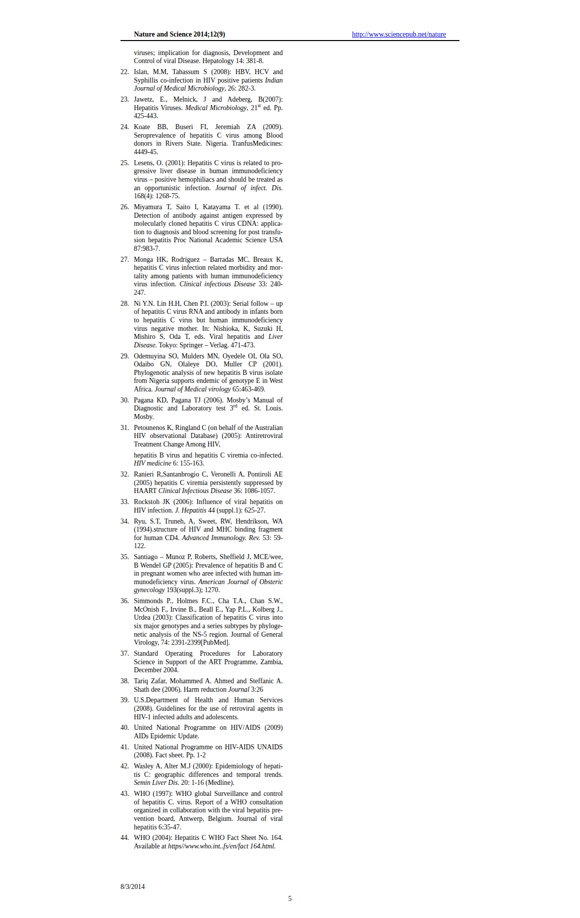Nature and Science 2014;12(9)
http://www.sciencepub.net/nature
viruses; implication for diagnosis, Development and Control of viral Disease. Hepatology 14: 381-8.
22. Islan, M.M, Tabassum S (2008): HBV, HCV and Syphillis co-infection in HIV positive patients Indian Journal of Medical Microbiology, 26: 282-3.
23. Jawetz, E., Melnick, J and Adeberg, B(2007): Hepatitis Viruses. Medical Microbiology, 21st ed. Pp. 425-443.
24. Koate BB, Buseri FI, Jeremiah ZA (2009). Seroprevalence of hepatitis C virus among Blood donors in Rivers State. Nigeria. TranfusMedicines: 4449-45.
25. Lesens, O. (2001): Hepatitis C virus is related to progressive liver disease in human immunodeficiency virus – positive hemophiliacs and should be treated as an opportunistic infection. Journal of infect. Dis. 168(4): 1268-75.
26. Miyamura T, Saito I, Katayama T. et al (1990). Detection of antibody against antigen expressed by molecularly cloned hepatitis C virus CDNA: application to diagnosis and blood screening for post transfusion hepatitis Proc National Academic Science USA 87:983-7.
27. Monga HK, Rodriguez – Barradas MC, Breaux K, hepatitis C virus infection related morbidity and mortality among patients with human immunodeficiency virus infection. Clinical infectious Disease 33: 240-247.
28. Ni Y.N. Lin H.H, Chen P.I. (2003): Serial follow – up of hepatitis C virus RNA and antibody in infants born to hepatitis C virus but human immunodeficiency virus negative mother. In: Nishioka, K, Suzuki H, Mishiro S, Oda T, eds. Viral hepatitis and Liver Disease. Tokyo: Springer – Verlag. 471-473.
29. Odemuyina SO, Mulders MN, Oyedele OI, Ola SO, Odaibo GN, Olaleye DO, Muller CP (2001). Phylogenotic analysis of new hepatitis B virus isolate from Nigeria supports endemic of genotype E in West Africa. Journal of Medical virology 65:463-469.
30. Pagana KD, Pagana TJ (2006). Mosby’s Manual of Diagnostic and Laboratory test 3rd ed. St. Louis. Mosby.
31. Petounenos K, Ringland C (on behalf of the Australian HIV observational Database) (2005): Antiretroviral Treatment Change Among HIV,
hepatitis B virus and hepatitis C viremia co-infected. HIV medicine 6: 155-163.
32. Ranieri R,Santanbrogio C, Veronelli A, Pontiroli AE (2005) hepatitis C viremia persistently suppressed by HAART Clinical Infectious Disease 36: 1086-1057.
33. Rockstoh JK (2006): Influence of viral hepatitis on HIV infection. J. Hepatitis 44 (suppl.1): 625-27.
34. Ryu, S.T, Truneh, A, Sweet, RW, Hendrikson, WA (1994).structure of HIV and MHC binding fragment for human CD4. Advanced Immunology. Rev. 53: 59-122.
35. Santiago – Munoz P, Roberts, Sheffield J, MCE/wee, B Wendel GP (2005): Prevalence of hepatitis B and C in pregnant women who aree infected with human immunodeficiency virus. American Journal of Obsteric gynecology 193(suppl.3); 1270.
36. Simmonds P., Holmes F.C., Cha T.A., Chan S.W., McOnish F., Irvine B., Beall E., Yap P.L., Kolberg J., Urdea (2003): Classification of hepatitis C virus into six major genotypes and a series subtypes by phylogenetic analysis of the NS-5 region. Journal of General Virology, 74: 2391-2399[PubMed].
37. Standard Operating Procedures for Laboratory Science in Support of the ART Programme, Zambia, December 2004.
38. Tariq Zafar, Mohammed A. Ahmed and Steffanic A. Shath dee (2006). Harm reduction Journal 3:26
39. U.S.Department of Health and Human Services (2008). Guidelines for the use of retroviral agents in HIV-1 infected adults and adolescents.
40. United National Programme on HIV/AIDS (2009) AIDs Epidemic Update.
41. United National Programme on HIV-AIDS UNAIDS (2008). Fact sheet. Pp. 1-2
42. Wasley A, Alter M.J (2000): Epidemiology of hepatitis C: geographic differences and temporal trends. Semin Liver Dis. 20: 1-16 (Medline).
43. WHO (1997): WHO global Surveillance and control of hepatitis C. virus. Report of a WHO consultation organized in collaboration with the viral hepatitis prevention board, Antwerp, Belgium. Journal of viral hepatitis 6:35-47.
44. WHO (2004): Hepatitis C WHO Fact Sheet No. 164. Available at https//www.who.int..fs/en/fact 164.html.
8/3/2014
5